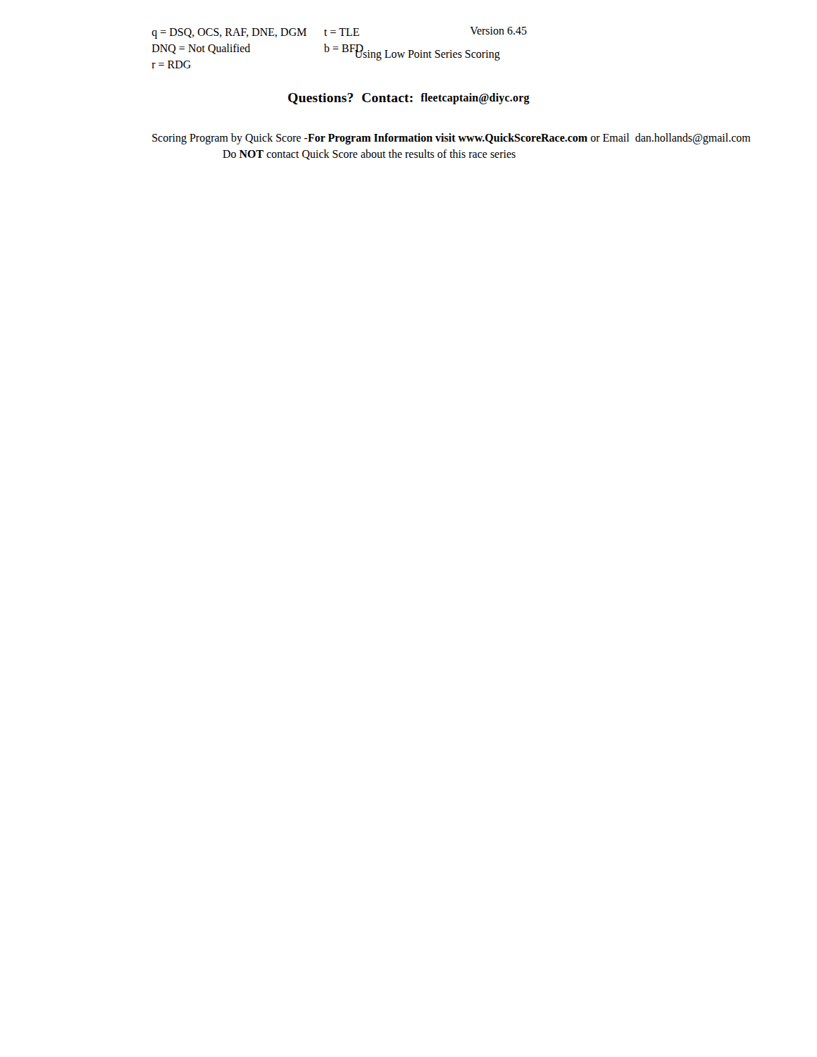q = DSQ, OCS, RAF, DNE, DGM
DNQ = Not Qualified
r = RDG
t = TLE
b = BFD
Version 6.45
Using Low Point Series Scoring
Questions?Contact: fleetcaptain@diyc.org
Scoring Program by Quick Score -For Program Information visit www.QuickScoreRace.com or Email dan.hollands@gmail.com Do NOT contact Quick Score about the results of this race series